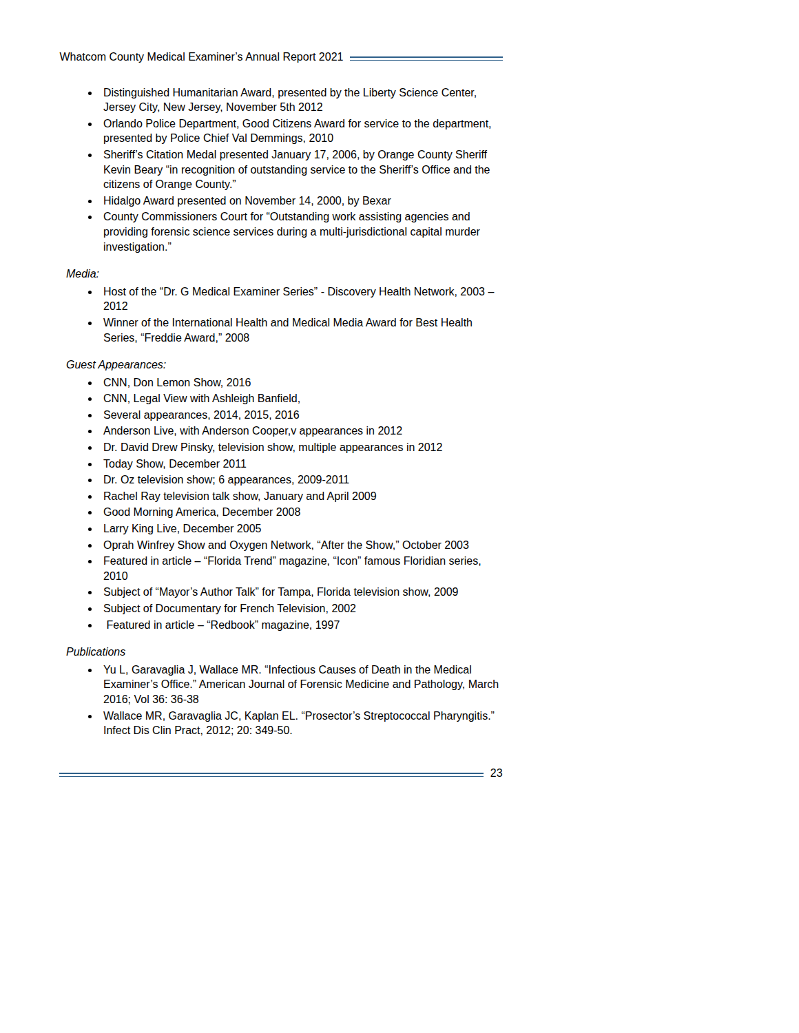Whatcom County Medical Examiner’s Annual Report 2021
Distinguished Humanitarian Award, presented by the Liberty Science Center, Jersey City, New Jersey, November 5th 2012
Orlando Police Department, Good Citizens Award for service to the department, presented by Police Chief Val Demmings, 2010
Sheriff’s Citation Medal presented January 17, 2006, by Orange County Sheriff Kevin Beary “in recognition of outstanding service to the Sheriff’s Office and the citizens of Orange County.”
Hidalgo Award presented on November 14, 2000, by Bexar
County Commissioners Court for “Outstanding work assisting agencies and providing forensic science services during a multi-jurisdictional capital murder investigation.”
Media:
Host of the “Dr. G Medical Examiner Series” - Discovery Health Network, 2003 – 2012
Winner of the International Health and Medical Media Award for Best Health Series, “Freddie Award,” 2008
Guest Appearances:
CNN, Don Lemon Show, 2016
CNN, Legal View with Ashleigh Banfield,
Several appearances, 2014, 2015, 2016
Anderson Live, with Anderson Cooper,v appearances in 2012
Dr. David Drew Pinsky, television show, multiple appearances in 2012
Today Show, December 2011
Dr. Oz television show; 6 appearances, 2009-2011
Rachel Ray television talk show, January and April 2009
Good Morning America, December 2008
Larry King Live, December 2005
Oprah Winfrey Show and Oxygen Network, “After the Show,” October 2003
Featured in article – “Florida Trend” magazine, “Icon” famous Floridian series, 2010
Subject of “Mayor’s Author Talk” for Tampa, Florida television show, 2009
Subject of Documentary for French Television, 2002
Featured in article – “Redbook” magazine, 1997
Publications
Yu L, Garavaglia J, Wallace MR. “Infectious Causes of Death in the Medical Examiner’s Office.” American Journal of Forensic Medicine and Pathology, March 2016; Vol 36: 36-38
Wallace MR, Garavaglia JC, Kaplan EL. “Prosector’s Streptococcal Pharyngitis.” Infect Dis Clin Pract, 2012; 20: 349-50.
23